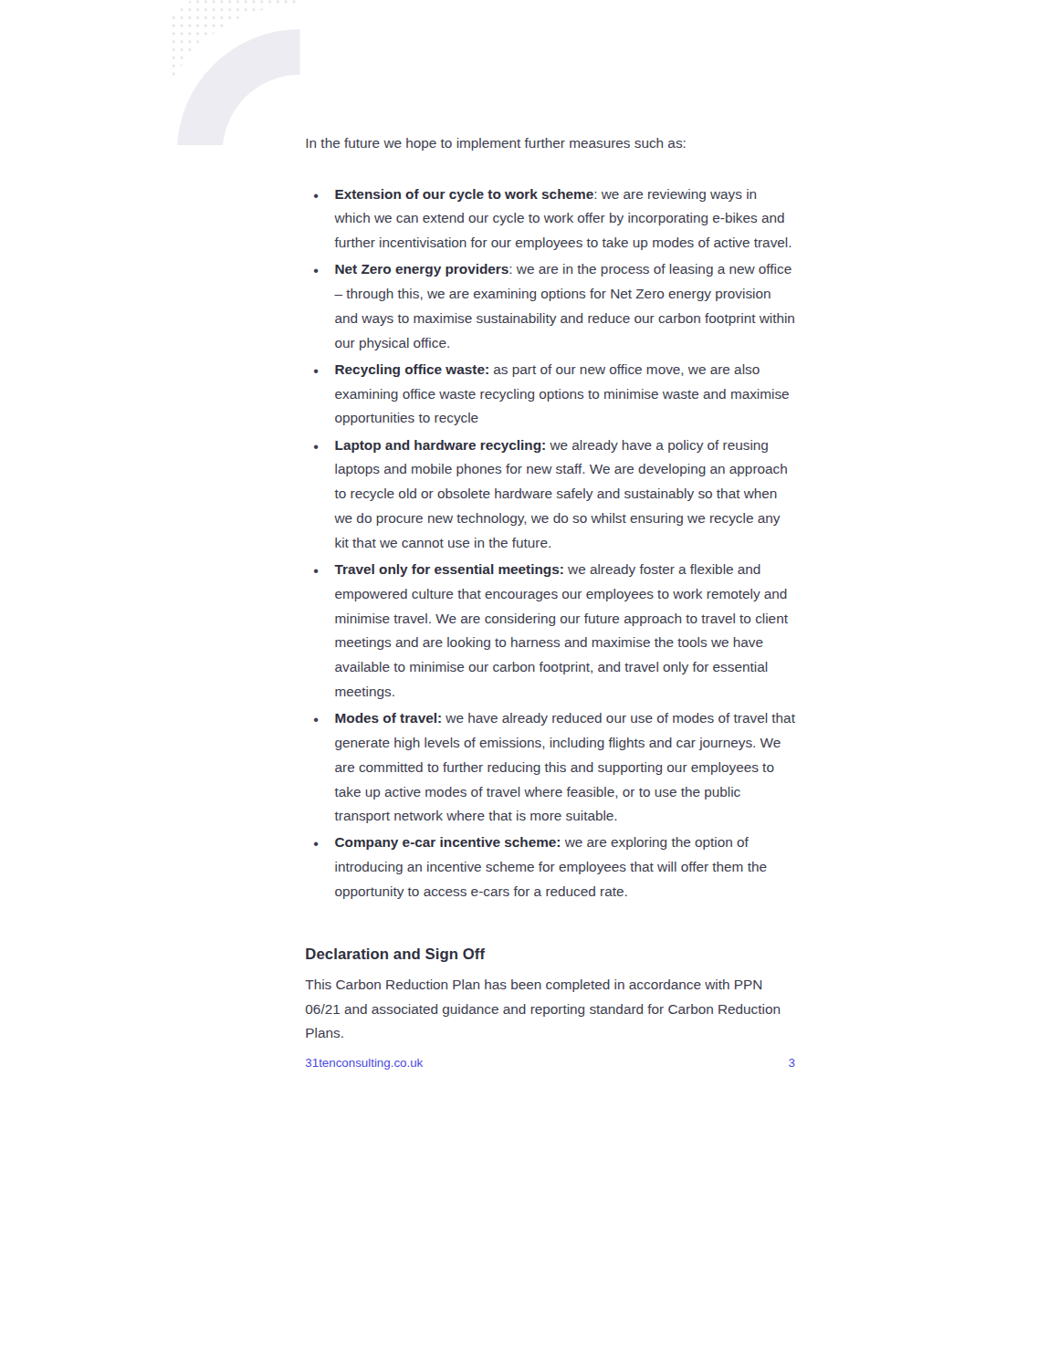In the future we hope to implement further measures such as:
Extension of our cycle to work scheme: we are reviewing ways in which we can extend our cycle to work offer by incorporating e-bikes and further incentivisation for our employees to take up modes of active travel.
Net Zero energy providers: we are in the process of leasing a new office – through this, we are examining options for Net Zero energy provision and ways to maximise sustainability and reduce our carbon footprint within our physical office.
Recycling office waste: as part of our new office move, we are also examining office waste recycling options to minimise waste and maximise opportunities to recycle
Laptop and hardware recycling: we already have a policy of reusing laptops and mobile phones for new staff. We are developing an approach to recycle old or obsolete hardware safely and sustainably so that when we do procure new technology, we do so whilst ensuring we recycle any kit that we cannot use in the future.
Travel only for essential meetings: we already foster a flexible and empowered culture that encourages our employees to work remotely and minimise travel. We are considering our future approach to travel to client meetings and are looking to harness and maximise the tools we have available to minimise our carbon footprint, and travel only for essential meetings.
Modes of travel: we have already reduced our use of modes of travel that generate high levels of emissions, including flights and car journeys. We are committed to further reducing this and supporting our employees to take up active modes of travel where feasible, or to use the public transport network where that is more suitable.
Company e-car incentive scheme: we are exploring the option of introducing an incentive scheme for employees that will offer them the opportunity to access e-cars for a reduced rate.
Declaration and Sign Off
This Carbon Reduction Plan has been completed in accordance with PPN 06/21 and associated guidance and reporting standard for Carbon Reduction Plans.
31tenconsulting.co.uk 3